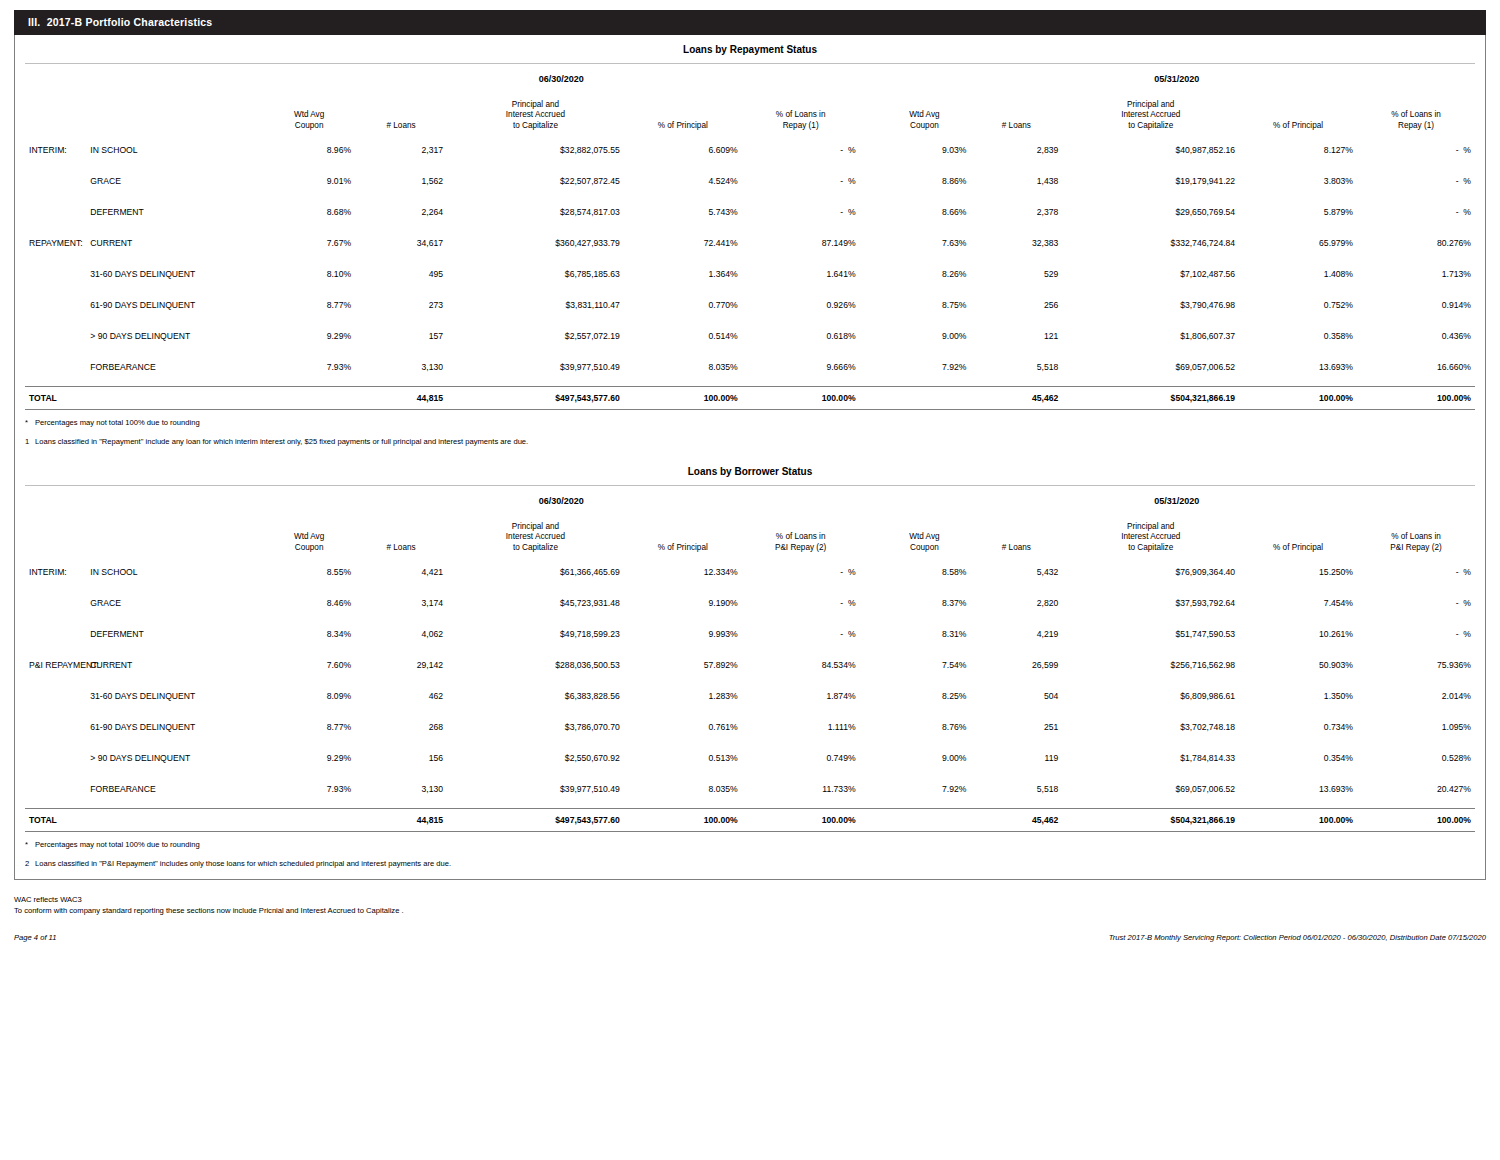III. 2017-B Portfolio Characteristics
Loans by Repayment Status
| | 06/30/2020 | | 05/31/2020 |
| --- | --- | --- | --- |
| | Wtd Avg Coupon | # Loans | Principal and Interest Accrued to Capitalize | % of Principal | % of Loans in Repay (1) | | Wtd Avg Coupon | # Loans | Principal and Interest Accrued to Capitalize | % of Principal | % of Loans in Repay (1) |
| INTERIM: | IN SCHOOL | 8.96% | 2,317 | $32,882,075.55 | 6.609% | - % | | 9.03% | 2,839 | $40,987,852.16 | 8.127% | - % |
| | GRACE | 9.01% | 1,562 | $22,507,872.45 | 4.524% | - % | | 8.86% | 1,438 | $19,179,941.22 | 3.803% | - % |
| | DEFERMENT | 8.68% | 2,264 | $28,574,817.03 | 5.743% | - % | | 8.66% | 2,378 | $29,650,769.54 | 5.879% | - % |
| REPAYMENT: | CURRENT | 7.67% | 34,617 | $360,427,933.79 | 72.441% | 87.149% | | 7.63% | 32,383 | $332,746,724.84 | 65.979% | 80.276% |
| | 31-60 DAYS DELINQUENT | 8.10% | 495 | $6,785,185.63 | 1.364% | 1.641% | | 8.26% | 529 | $7,102,487.56 | 1.408% | 1.713% |
| | 61-90 DAYS DELINQUENT | 8.77% | 273 | $3,831,110.47 | 0.770% | 0.926% | | 8.75% | 256 | $3,790,476.98 | 0.752% | 0.914% |
| | > 90 DAYS DELINQUENT | 9.29% | 157 | $2,557,072.19 | 0.514% | 0.618% | | 9.00% | 121 | $1,806,607.37 | 0.358% | 0.436% |
| | FORBEARANCE | 7.93% | 3,130 | $39,977,510.49 | 8.035% | 9.666% | | 7.92% | 5,518 | $69,057,006.52 | 13.693% | 16.660% |
| TOTAL | | 44,815 | $497,543,577.60 | 100.00% | 100.00% | | | 45,462 | $504,321,866.19 | 100.00% | 100.00% |
*Percentages may not total 100% due to rounding
1 Loans classified in "Repayment" include any loan for which interim interest only, $25 fixed payments or full principal and interest payments are due.
Loans by Borrower Status
| | 06/30/2020 | | 05/31/2020 |
| --- | --- | --- | --- |
| | Wtd Avg Coupon | # Loans | Principal and Interest Accrued to Capitalize | % of Principal | % of Loans in P&I Repay (2) | | Wtd Avg Coupon | # Loans | Principal and Interest Accrued to Capitalize | % of Principal | % of Loans in P&I Repay (2) |
| INTERIM: | IN SCHOOL | 8.55% | 4,421 | $61,366,465.69 | 12.334% | - % | | 8.58% | 5,432 | $76,909,364.40 | 15.250% | - % |
| | GRACE | 8.46% | 3,174 | $45,723,931.48 | 9.190% | - % | | 8.37% | 2,820 | $37,593,792.64 | 7.454% | - % |
| | DEFERMENT | 8.34% | 4,062 | $49,718,599.23 | 9.993% | - % | | 8.31% | 4,219 | $51,747,590.53 | 10.261% | - % |
| P&I REPAYMENT: | CURRENT | 7.60% | 29,142 | $288,036,500.53 | 57.892% | 84.534% | | 7.54% | 26,599 | $256,716,562.98 | 50.903% | 75.936% |
| | 31-60 DAYS DELINQUENT | 8.09% | 462 | $6,383,828.56 | 1.283% | 1.874% | | 8.25% | 504 | $6,809,986.61 | 1.350% | 2.014% |
| | 61-90 DAYS DELINQUENT | 8.77% | 268 | $3,786,070.70 | 0.761% | 1.111% | | 8.76% | 251 | $3,702,748.18 | 0.734% | 1.095% |
| | > 90 DAYS DELINQUENT | 9.29% | 156 | $2,550,670.92 | 0.513% | 0.749% | | 9.00% | 119 | $1,784,814.33 | 0.354% | 0.528% |
| | FORBEARANCE | 7.93% | 3,130 | $39,977,510.49 | 8.035% | 11.733% | | 7.92% | 5,518 | $69,057,006.52 | 13.693% | 20.427% |
| TOTAL | | 44,815 | $497,543,577.60 | 100.00% | 100.00% | | | 45,462 | $504,321,866.19 | 100.00% | 100.00% |
*Percentages may not total 100% due to rounding
2 Loans classified in "P&I Repayment" includes only those loans for which scheduled principal and interest payments are due.
WAC reflects WAC3
To conform with company standard reporting these sections now include Pricnial and Interest Accrued to Capitalize .
Page 4 of 11
Trust 2017-B Monthly Servicing Report: Collection Period 06/01/2020 - 06/30/2020, Distribution Date 07/15/2020